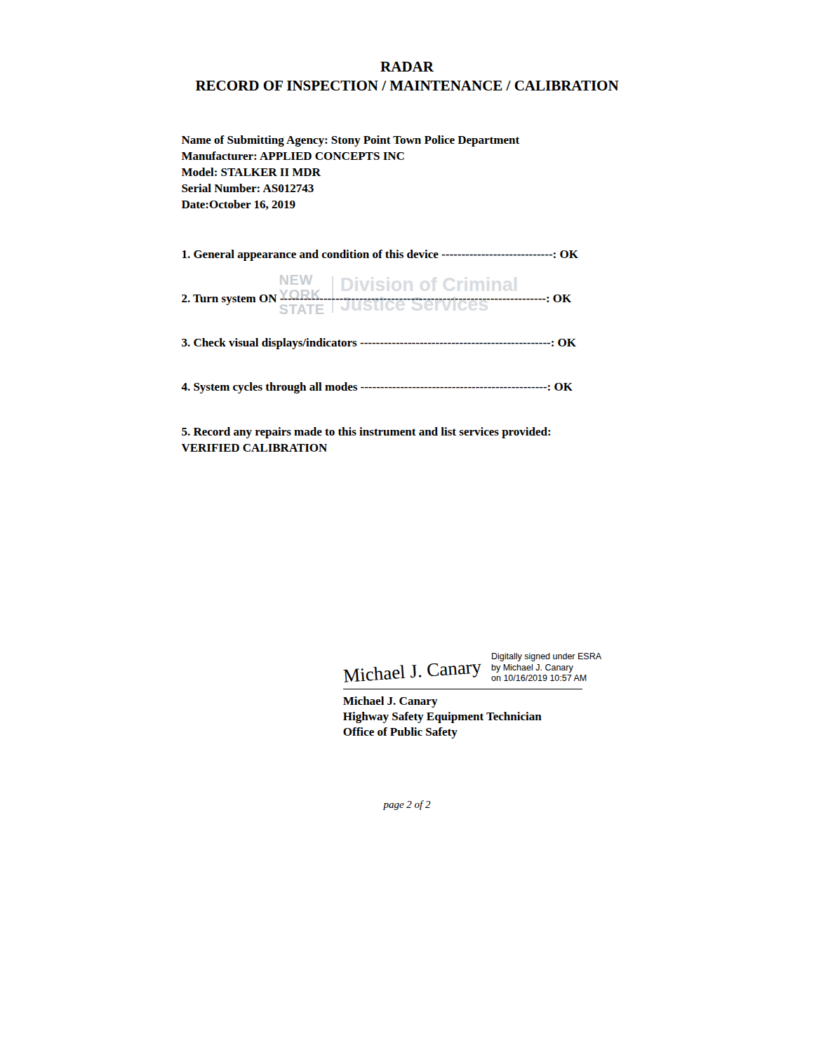RADAR
RECORD OF INSPECTION / MAINTENANCE / CALIBRATION
Name of Submitting Agency: Stony Point Town Police Department
Manufacturer: APPLIED CONCEPTS INC
Model: STALKER II MDR
Serial Number: AS012743
Date:October 16, 2019
NEW
YORK
STATE
Division of Criminal
Justice Services
1. General appearance and condition of this device ----------------------------: OK
2. Turn system ON -------------------------------------------------------------------: OK
3. Check visual displays/indicators ------------------------------------------------: OK
4. System cycles through all modes -----------------------------------------------: OK
5. Record any repairs made to this instrument and list services provided:
VERIFIED CALIBRATION
Michael J. Canary
Digitally signed under ESRA
by Michael J. Canary
on 10/16/2019 10:57 AM
Michael J. Canary
Highway Safety Equipment Technician
Office of Public Safety
page 2 of 2